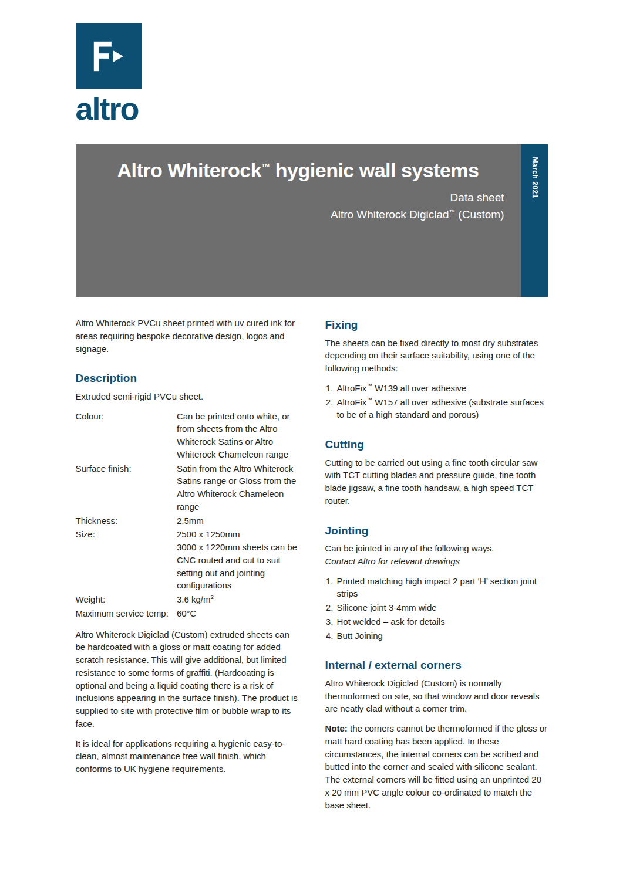altro
Altro Whiterock™ hygienic wall systems
Data sheet Altro Whiterock Digiclad™ (Custom)
March 2021
Altro Whiterock PVCu sheet printed with uv cured ink for areas requiring bespoke decorative design, logos and signage.
Description
Extruded semi-rigid PVCu sheet.
Colour:
Can be printed onto white, or from sheets from the Altro Whiterock Satins or Altro Whiterock Chameleon range
Surface finish:
Satin from the Altro Whiterock Satins range or Gloss from the Altro Whiterock Chameleon range
Thickness:
2.5mm
Size:
2500 x 1250mm
3000 x 1220mm sheets can be CNC routed and cut to suit setting out and jointing configurations
Weight:
3.6 kg/m2
Maximum service temp:
60°C
Altro Whiterock Digiclad (Custom) extruded sheets can be hardcoated with a gloss or matt coating for added scratch resistance. This will give additional, but limited resistance to some forms of graffiti. (Hardcoating is optional and being a liquid coating there is a risk of inclusions appearing in the surface finish). The product is supplied to site with protective film or bubble wrap to its face.
It is ideal for applications requiring a hygienic easy-to-clean, almost maintenance free wall finish, which conforms to UK hygiene requirements.
Fixing
The sheets can be fixed directly to most dry substrates depending on their surface suitability, using one of the following methods:
AltroFix™ W139 all over adhesive
AltroFix™ W157 all over adhesive (substrate surfaces to be of a high standard and porous)
Cutting
Cutting to be carried out using a fine tooth circular saw with TCT cutting blades and pressure guide, fine tooth blade jigsaw, a fine tooth handsaw, a high speed TCT router.
Jointing
Can be jointed in any of the following ways.
Contact Altro for relevant drawings
Printed matching high impact 2 part ‘H’ section joint strips
Silicone joint 3-4mm wide
Hot welded – ask for details
Butt Joining
Internal / external corners
Altro Whiterock Digiclad (Custom) is normally thermoformed on site, so that window and door reveals are neatly clad without a corner trim.
Note: the corners cannot be thermoformed if the gloss or matt hard coating has been applied. In these circumstances, the internal corners can be scribed and butted into the corner and sealed with silicone sealant. The external corners will be fitted using an unprinted 20 x 20 mm PVC angle colour co-ordinated to match the base sheet.